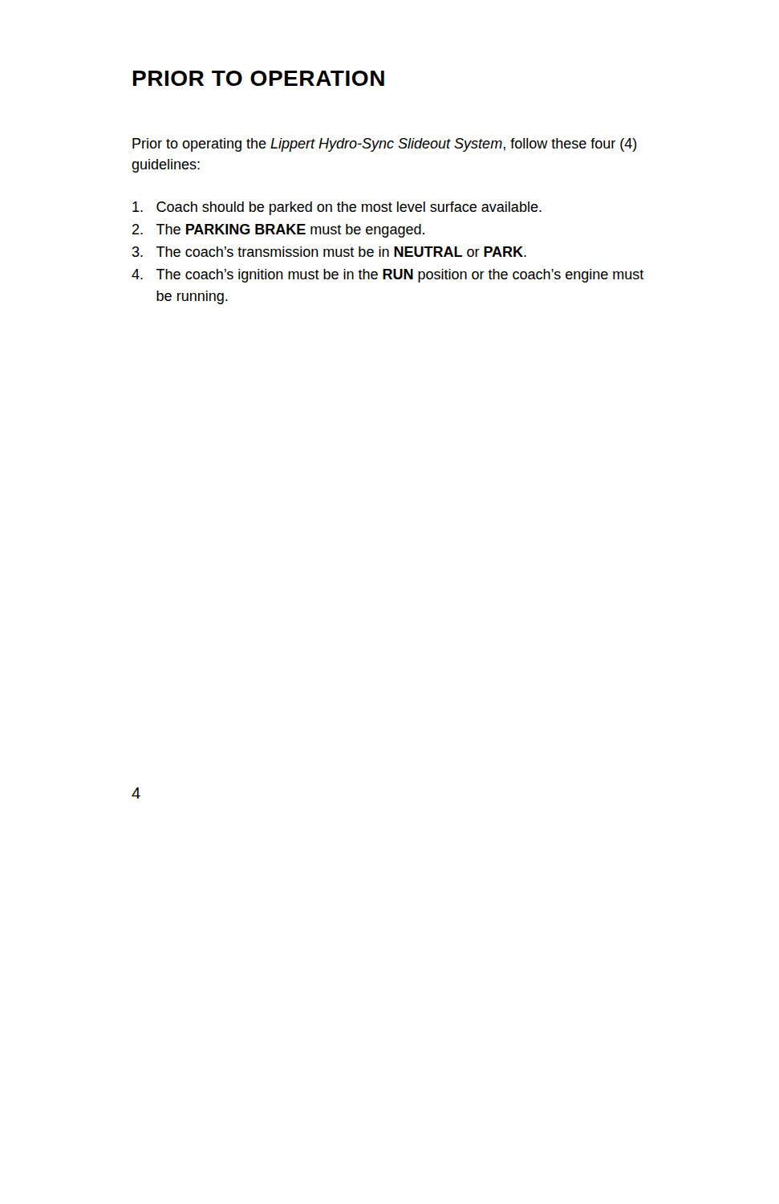PRIOR TO OPERATION
Prior to operating the Lippert Hydro-Sync Slideout System, follow these four (4) guidelines:
1. Coach should be parked on the most level surface available.
2. The PARKING BRAKE must be engaged.
3. The coach’s transmission must be in NEUTRAL or PARK.
4. The coach’s ignition must be in the RUN position or the coach’s engine must be running.
4